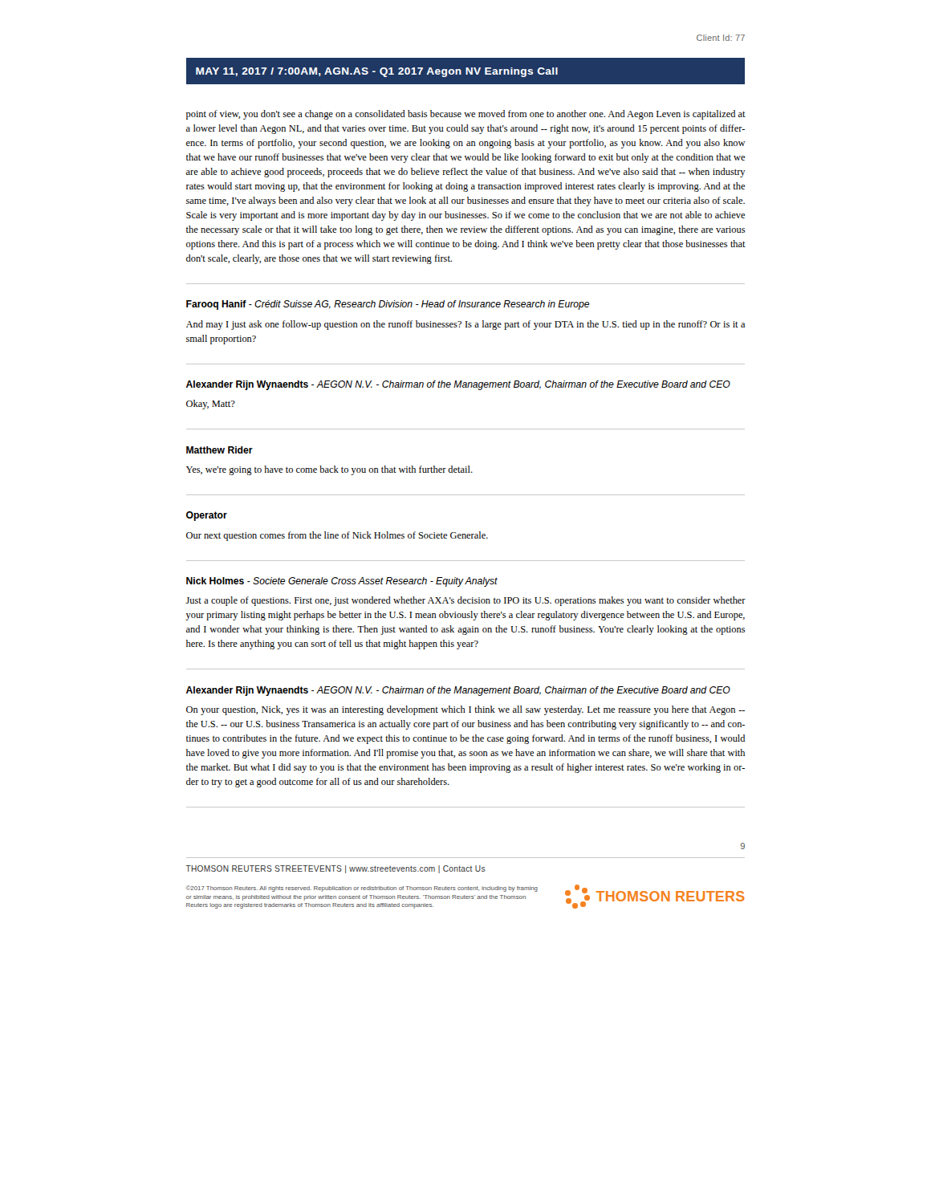Client Id: 77
MAY 11, 2017 / 7:00AM, AGN.AS - Q1 2017 Aegon NV Earnings Call
point of view, you don't see a change on a consolidated basis because we moved from one to another one. And Aegon Leven is capitalized at a lower level than Aegon NL, and that varies over time. But you could say that's around -- right now, it's around 15 percent points of difference. In terms of portfolio, your second question, we are looking on an ongoing basis at your portfolio, as you know. And you also know that we have our runoff businesses that we've been very clear that we would be like looking forward to exit but only at the condition that we are able to achieve good proceeds, proceeds that we do believe reflect the value of that business. And we've also said that -- when industry rates would start moving up, that the environment for looking at doing a transaction improved interest rates clearly is improving. And at the same time, I've always been and also very clear that we look at all our businesses and ensure that they have to meet our criteria also of scale. Scale is very important and is more important day by day in our businesses. So if we come to the conclusion that we are not able to achieve the necessary scale or that it will take too long to get there, then we review the different options. And as you can imagine, there are various options there. And this is part of a process which we will continue to be doing. And I think we've been pretty clear that those businesses that don't scale, clearly, are those ones that we will start reviewing first.
Farooq Hanif - Crédit Suisse AG, Research Division - Head of Insurance Research in Europe
And may I just ask one follow-up question on the runoff businesses? Is a large part of your DTA in the U.S. tied up in the runoff? Or is it a small proportion?
Alexander Rijn Wynaendts - AEGON N.V. - Chairman of the Management Board, Chairman of the Executive Board and CEO
Okay, Matt?
Matthew Rider
Yes, we're going to have to come back to you on that with further detail.
Operator
Our next question comes from the line of Nick Holmes of Societe Generale.
Nick Holmes - Societe Generale Cross Asset Research - Equity Analyst
Just a couple of questions. First one, just wondered whether AXA's decision to IPO its U.S. operations makes you want to consider whether your primary listing might perhaps be better in the U.S. I mean obviously there's a clear regulatory divergence between the U.S. and Europe, and I wonder what your thinking is there. Then just wanted to ask again on the U.S. runoff business. You're clearly looking at the options here. Is there anything you can sort of tell us that might happen this year?
Alexander Rijn Wynaendts - AEGON N.V. - Chairman of the Management Board, Chairman of the Executive Board and CEO
On your question, Nick, yes it was an interesting development which I think we all saw yesterday. Let me reassure you here that Aegon -- the U.S. -- our U.S. business Transamerica is an actually core part of our business and has been contributing very significantly to -- and continues to contributes in the future. And we expect this to continue to be the case going forward. And in terms of the runoff business, I would have loved to give you more information. And I'll promise you that, as soon as we have an information we can share, we will share that with the market. But what I did say to you is that the environment has been improving as a result of higher interest rates. So we're working in order to try to get a good outcome for all of us and our shareholders.
9
THOMSON REUTERS STREETEVENTS | www.streetevents.com | Contact Us
©2017 Thomson Reuters. All rights reserved. Republication or redistribution of Thomson Reuters content, including by framing or similar means, is prohibited without the prior written consent of Thomson Reuters. 'Thomson Reuters' and the Thomson Reuters logo are registered trademarks of Thomson Reuters and its affiliated companies.
THOMSON REUTERS